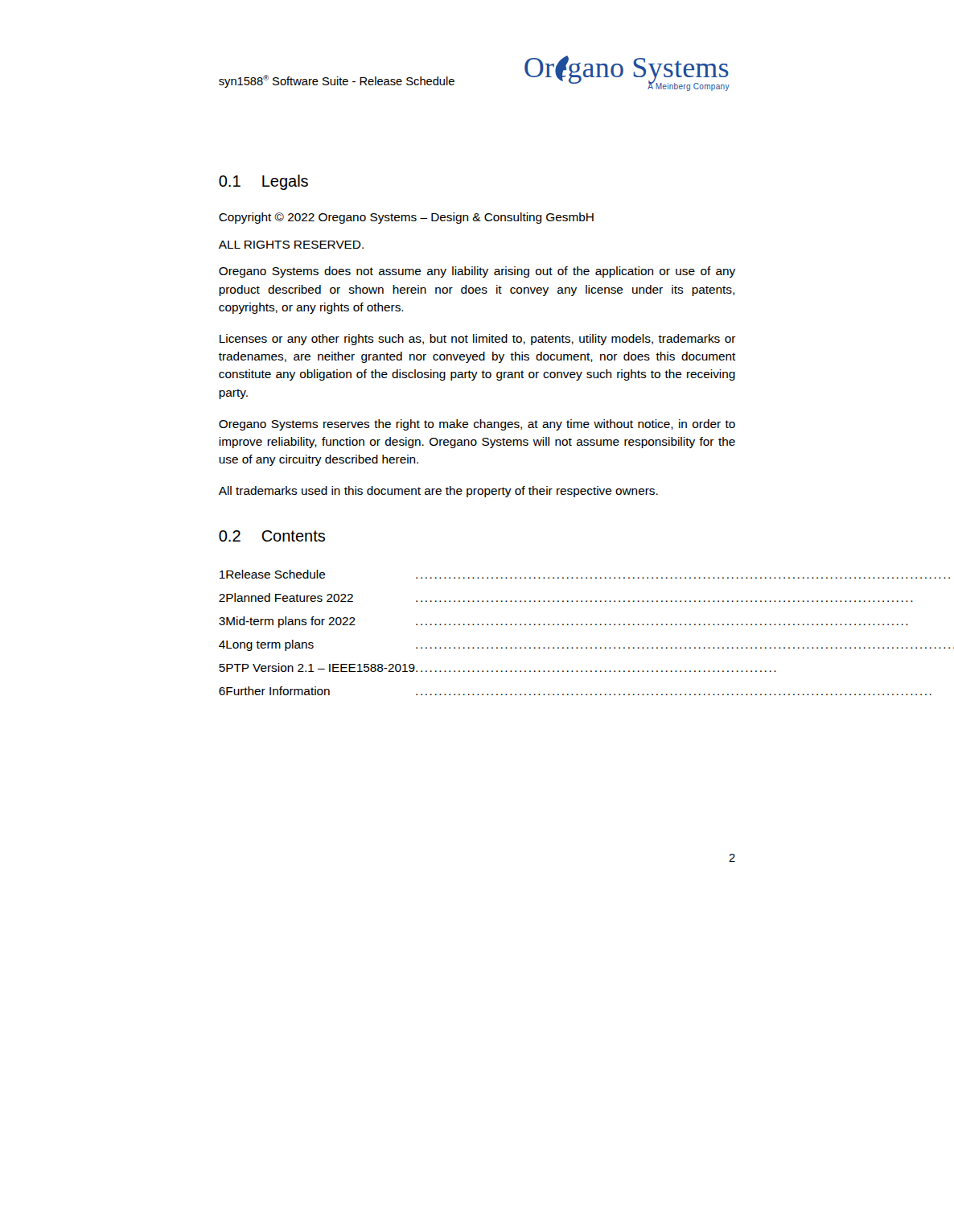syn1588® Software Suite - Release Schedule
Oregano Systems
A Meinberg Company
0.1 Legals
Copyright © 2022 Oregano Systems – Design & Consulting GesmbH
ALL RIGHTS RESERVED.
Oregano Systems does not assume any liability arising out of the application or use of any product described or shown herein nor does it convey any license under its patents, copyrights, or any rights of others.
Licenses or any other rights such as, but not limited to, patents, utility models, trademarks or tradenames, are neither granted nor conveyed by this document, nor does this document constitute any obligation of the disclosing party to grant or convey such rights to the receiving party.
Oregano Systems reserves the right to make changes, at any time without notice, in order to improve reliability, function or design. Oregano Systems will not assume responsibility for the use of any circuitry described herein.
All trademarks used in this document are the property of their respective owners.
0.2 Contents
| 1 | Release Schedule | .................................................................................................................. | 3 |
| 2 | Planned Features 2022 | .......................................................................................................... | 4 |
| 3 | Mid-term plans for 2022 | ......................................................................................................... | 5 |
| 4 | Long term plans | ................................................................................................................... | 6 |
| 5 | PTP Version 2.1 – IEEE1588-2019 | ............................................................................. | 8 |
| 6 | Further Information | .............................................................................................................. | 10 |
2